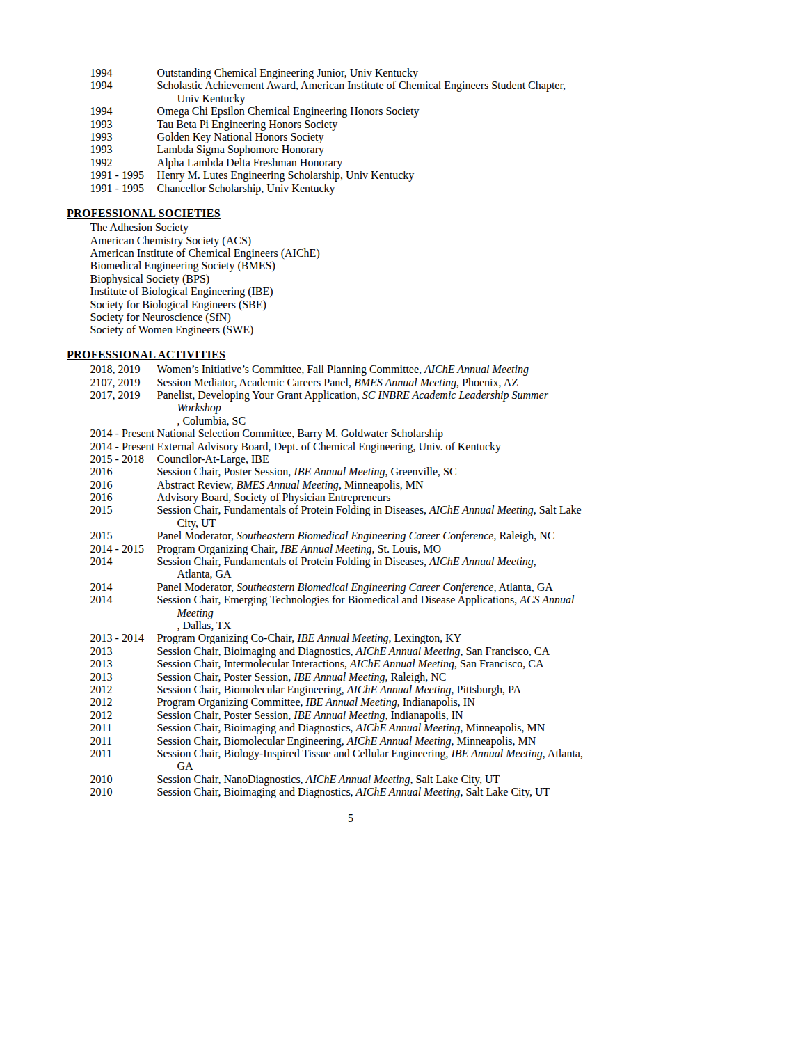1994
Outstanding Chemical Engineering Junior, Univ Kentucky
1994
Scholastic Achievement Award, American Institute of Chemical Engineers Student Chapter, Univ Kentucky
1994
Omega Chi Epsilon Chemical Engineering Honors Society
1993
Tau Beta Pi Engineering Honors Society
1993
Golden Key National Honors Society
1993
Lambda Sigma Sophomore Honorary
1992
Alpha Lambda Delta Freshman Honorary
1991 - 1995
Henry M. Lutes Engineering Scholarship, Univ Kentucky
1991 - 1995
Chancellor Scholarship, Univ Kentucky
PROFESSIONAL SOCIETIES
The Adhesion Society
American Chemistry Society (ACS)
American Institute of Chemical Engineers (AIChE)
Biomedical Engineering Society (BMES)
Biophysical Society (BPS)
Institute of Biological Engineering (IBE)
Society for Biological Engineers (SBE)
Society for Neuroscience (SfN)
Society of Women Engineers (SWE)
PROFESSIONAL ACTIVITIES
2018, 2019
Women’s Initiative’s Committee, Fall Planning Committee, AIChE Annual Meeting
2107, 2019
Session Mediator, Academic Careers Panel, BMES Annual Meeting, Phoenix, AZ
2017, 2019
Panelist, Developing Your Grant Application, SC INBRE Academic Leadership Summer Workshop, Columbia, SC
2014 - Present
National Selection Committee, Barry M. Goldwater Scholarship
2014 - Present
External Advisory Board, Dept. of Chemical Engineering, Univ. of Kentucky
2015 - 2018
Councilor-At-Large, IBE
2016
Session Chair, Poster Session, IBE Annual Meeting, Greenville, SC
2016
Abstract Review, BMES Annual Meeting, Minneapolis, MN
2016
Advisory Board, Society of Physician Entrepreneurs
2015
Session Chair, Fundamentals of Protein Folding in Diseases, AIChE Annual Meeting, Salt Lake City, UT
2015
Panel Moderator, Southeastern Biomedical Engineering Career Conference, Raleigh, NC
2014 - 2015
Program Organizing Chair, IBE Annual Meeting, St. Louis, MO
2014
Session Chair, Fundamentals of Protein Folding in Diseases, AIChE Annual Meeting, Atlanta, GA
2014
Panel Moderator, Southeastern Biomedical Engineering Career Conference, Atlanta, GA
2014
Session Chair, Emerging Technologies for Biomedical and Disease Applications, ACS Annual Meeting, Dallas, TX
2013 - 2014
Program Organizing Co-Chair, IBE Annual Meeting, Lexington, KY
2013
Session Chair, Bioimaging and Diagnostics, AIChE Annual Meeting, San Francisco, CA
2013
Session Chair, Intermolecular Interactions, AIChE Annual Meeting, San Francisco, CA
2013
Session Chair, Poster Session, IBE Annual Meeting, Raleigh, NC
2012
Session Chair, Biomolecular Engineering, AIChE Annual Meeting, Pittsburgh, PA
2012
Program Organizing Committee, IBE Annual Meeting, Indianapolis, IN
2012
Session Chair, Poster Session, IBE Annual Meeting, Indianapolis, IN
2011
Session Chair, Bioimaging and Diagnostics, AIChE Annual Meeting, Minneapolis, MN
2011
Session Chair, Biomolecular Engineering, AIChE Annual Meeting, Minneapolis, MN
2011
Session Chair, Biology-Inspired Tissue and Cellular Engineering, IBE Annual Meeting, Atlanta, GA
2010
Session Chair, NanoDiagnostics, AIChE Annual Meeting, Salt Lake City, UT
2010
Session Chair, Bioimaging and Diagnostics, AIChE Annual Meeting, Salt Lake City, UT
5